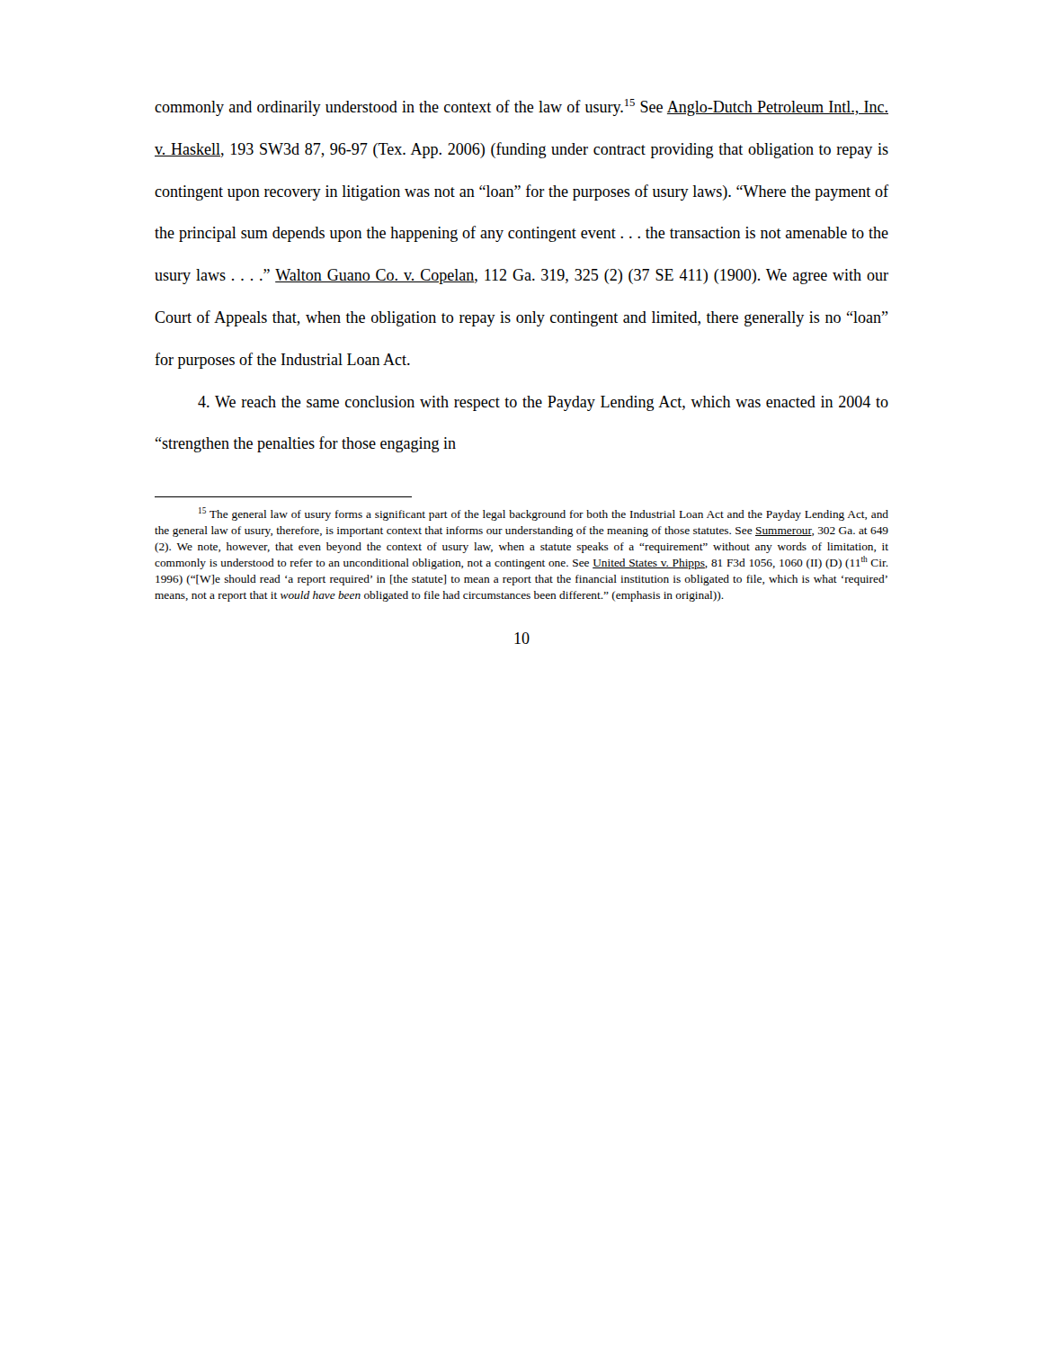commonly and ordinarily understood in the context of the law of usury.15 See Anglo-Dutch Petroleum Intl., Inc. v. Haskell, 193 SW3d 87, 96-97 (Tex. App. 2006) (funding under contract providing that obligation to repay is contingent upon recovery in litigation was not an “loan” for the purposes of usury laws). “Where the payment of the principal sum depends upon the happening of any contingent event . . . the transaction is not amenable to the usury laws . . . .” Walton Guano Co. v. Copelan, 112 Ga. 319, 325 (2) (37 SE 411) (1900). We agree with our Court of Appeals that, when the obligation to repay is only contingent and limited, there generally is no “loan” for purposes of the Industrial Loan Act.
4. We reach the same conclusion with respect to the Payday Lending Act, which was enacted in 2004 to “strengthen the penalties for those engaging in
15 The general law of usury forms a significant part of the legal background for both the Industrial Loan Act and the Payday Lending Act, and the general law of usury, therefore, is important context that informs our understanding of the meaning of those statutes. See Summerour, 302 Ga. at 649 (2). We note, however, that even beyond the context of usury law, when a statute speaks of a “requirement” without any words of limitation, it commonly is understood to refer to an unconditional obligation, not a contingent one. See United States v. Phipps, 81 F3d 1056, 1060 (II) (D) (11th Cir. 1996) (“[W]e should read ‘a report required’ in [the statute] to mean a report that the financial institution is obligated to file, which is what ‘required’ means, not a report that it would have been obligated to file had circumstances been different.” (emphasis in original)).
10